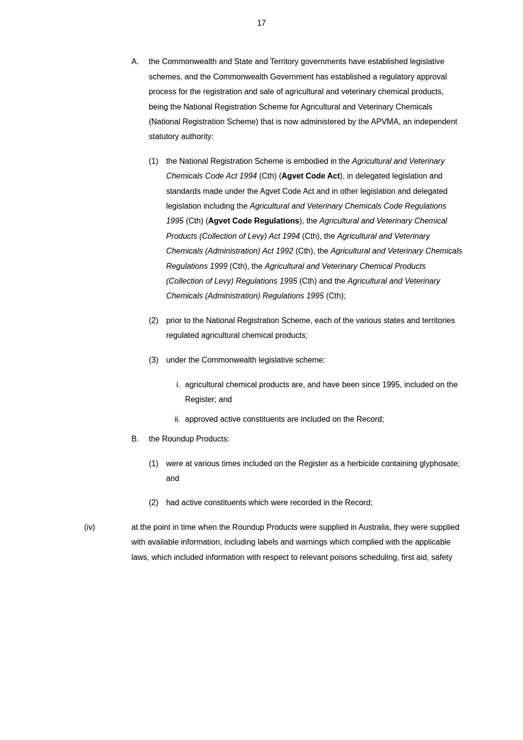17
A.
the Commonwealth and State and Territory governments have established legislative schemes, and the Commonwealth Government has established a regulatory approval process for the registration and sale of agricultural and veterinary chemical products, being the National Registration Scheme for Agricultural and Veterinary Chemicals (National Registration Scheme) that is now administered by the APVMA, an independent statutory authority:
(1)
the National Registration Scheme is embodied in the Agricultural and Veterinary Chemicals Code Act 1994 (Cth) (Agvet Code Act), in delegated legislation and standards made under the Agvet Code Act and in other legislation and delegated legislation including the Agricultural and Veterinary Chemicals Code Regulations 1995 (Cth) (Agvet Code Regulations), the Agricultural and Veterinary Chemical Products (Collection of Levy) Act 1994 (Cth), the Agricultural and Veterinary Chemicals (Administration) Act 1992 (Cth), the Agricultural and Veterinary Chemicals Regulations 1999 (Cth), the Agricultural and Veterinary Chemical Products (Collection of Levy) Regulations 1995 (Cth) and the Agricultural and Veterinary Chemicals (Administration) Regulations 1995 (Cth);
(2)
prior to the National Registration Scheme, each of the various states and territories regulated agricultural chemical products;
(3)
under the Commonwealth legislative scheme:
i.
agricultural chemical products are, and have been since 1995, included on the Register; and
ii.
approved active constituents are included on the Record;
B.
the Roundup Products:
(1)
were at various times included on the Register as a herbicide containing glyphosate; and
(2)
had active constituents which were recorded in the Record;
(iv)
at the point in time when the Roundup Products were supplied in Australia, they were supplied with available information, including labels and warnings which complied with the applicable laws, which included information with respect to relevant poisons scheduling, first aid, safety